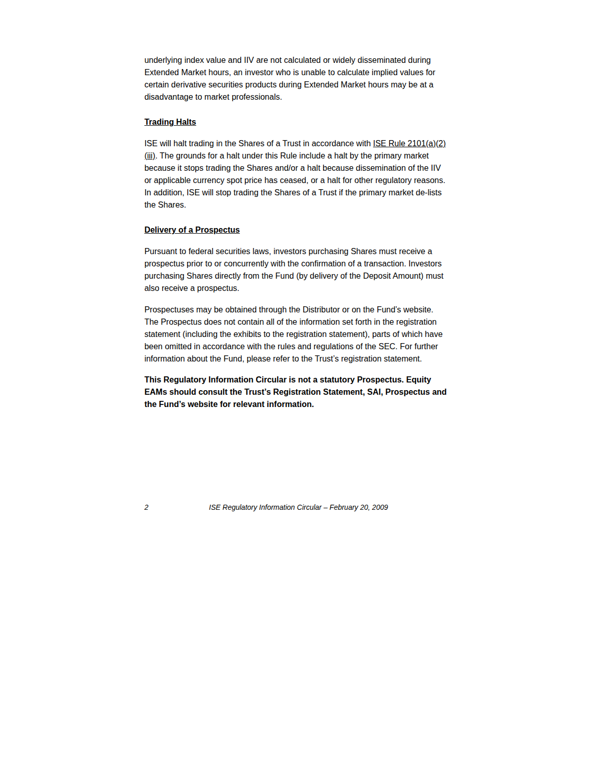underlying index value and IIV are not calculated or widely disseminated during Extended Market hours, an investor who is unable to calculate implied values for certain derivative securities products during Extended Market hours may be at a disadvantage to market professionals.
Trading Halts
ISE will halt trading in the Shares of a Trust in accordance with ISE Rule 2101(a)(2)(iii). The grounds for a halt under this Rule include a halt by the primary market because it stops trading the Shares and/or a halt because dissemination of the IIV or applicable currency spot price has ceased, or a halt for other regulatory reasons. In addition, ISE will stop trading the Shares of a Trust if the primary market de-lists the Shares.
Delivery of a Prospectus
Pursuant to federal securities laws, investors purchasing Shares must receive a prospectus prior to or concurrently with the confirmation of a transaction. Investors purchasing Shares directly from the Fund (by delivery of the Deposit Amount) must also receive a prospectus.
Prospectuses may be obtained through the Distributor or on the Fund’s website. The Prospectus does not contain all of the information set forth in the registration statement (including the exhibits to the registration statement), parts of which have been omitted in accordance with the rules and regulations of the SEC. For further information about the Fund, please refer to the Trust’s registration statement.
This Regulatory Information Circular is not a statutory Prospectus. Equity EAMs should consult the Trust’s Registration Statement, SAI, Prospectus and the Fund’s website for relevant information.
2
ISE Regulatory Information Circular – February 20, 2009